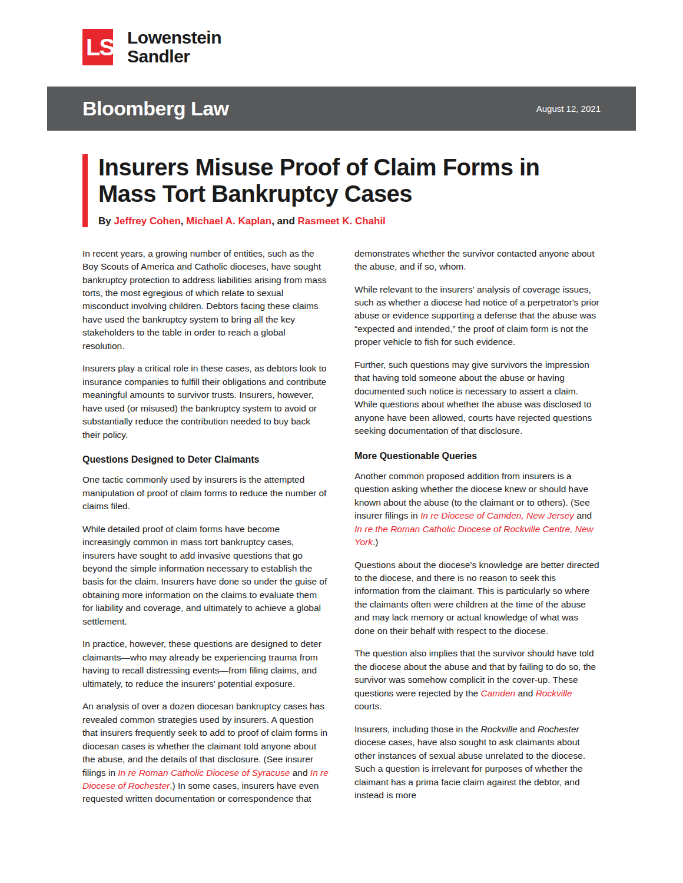Lowenstein
Sandler
Bloomberg Law
August 12, 2021
Insurers Misuse Proof of Claim Forms in Mass Tort Bankruptcy Cases
By Jeffrey Cohen, Michael A. Kaplan, and Rasmeet K. Chahil
In recent years, a growing number of entities, such as the Boy Scouts of America and Catholic dioceses, have sought bankruptcy protection to address liabilities arising from mass torts, the most egregious of which relate to sexual misconduct involving children. Debtors facing these claims have used the bankruptcy system to bring all the key stakeholders to the table in order to reach a global resolution.
Insurers play a critical role in these cases, as debtors look to insurance companies to fulfill their obligations and contribute meaningful amounts to survivor trusts. Insurers, however, have used (or misused) the bankruptcy system to avoid or substantially reduce the contribution needed to buy back their policy.
Questions Designed to Deter Claimants
One tactic commonly used by insurers is the attempted manipulation of proof of claim forms to reduce the number of claims filed.
While detailed proof of claim forms have become increasingly common in mass tort bankruptcy cases, insurers have sought to add invasive questions that go beyond the simple information necessary to establish the basis for the claim. Insurers have done so under the guise of obtaining more information on the claims to evaluate them for liability and coverage, and ultimately to achieve a global settlement.
In practice, however, these questions are designed to deter claimants—who may already be experiencing trauma from having to recall distressing events—from filing claims, and ultimately, to reduce the insurers' potential exposure.
An analysis of over a dozen diocesan bankruptcy cases has revealed common strategies used by insurers. A question that insurers frequently seek to add to proof of claim forms in diocesan cases is whether the claimant told anyone about the abuse, and the details of that disclosure. (See insurer filings in In re Roman Catholic Diocese of Syracuse and In re Diocese of Rochester.) In some cases, insurers have even requested written documentation or correspondence that demonstrates whether the survivor contacted anyone about the abuse, and if so, whom.
While relevant to the insurers' analysis of coverage issues, such as whether a diocese had notice of a perpetrator's prior abuse or evidence supporting a defense that the abuse was “expected and intended,” the proof of claim form is not the proper vehicle to fish for such evidence.
Further, such questions may give survivors the impression that having told someone about the abuse or having documented such notice is necessary to assert a claim. While questions about whether the abuse was disclosed to anyone have been allowed, courts have rejected questions seeking documentation of that disclosure.
More Questionable Queries
Another common proposed addition from insurers is a question asking whether the diocese knew or should have known about the abuse (to the claimant or to others). (See insurer filings in In re Diocese of Camden, New Jersey and In re the Roman Catholic Diocese of Rockville Centre, New York.)
Questions about the diocese's knowledge are better directed to the diocese, and there is no reason to seek this information from the claimant. This is particularly so where the claimants often were children at the time of the abuse and may lack memory or actual knowledge of what was done on their behalf with respect to the diocese.
The question also implies that the survivor should have told the diocese about the abuse and that by failing to do so, the survivor was somehow complicit in the cover-up. These questions were rejected by the Camden and Rockville courts.
Insurers, including those in the Rockville and Rochester diocese cases, have also sought to ask claimants about other instances of sexual abuse unrelated to the diocese. Such a question is irrelevant for purposes of whether the claimant has a prima facie claim against the debtor, and instead is more